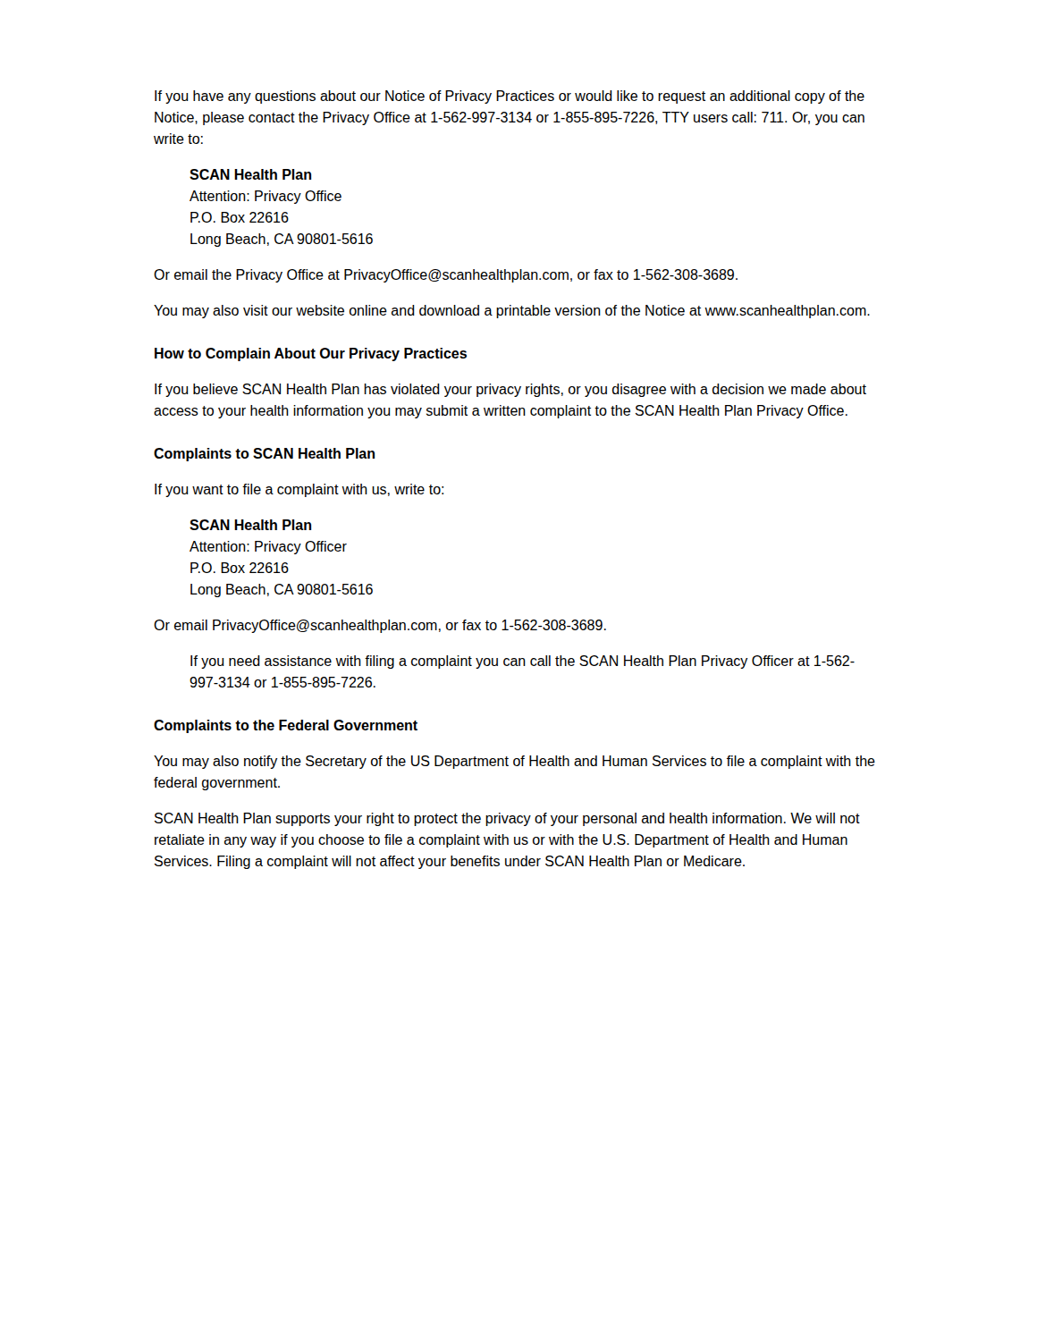If you have any questions about our Notice of Privacy Practices or would like to request an additional copy of the Notice, please contact the Privacy Office at 1-562-997-3134 or 1-855-895-7226, TTY users call: 711. Or, you can write to:
SCAN Health Plan
Attention: Privacy Office
P.O. Box 22616
Long Beach, CA 90801-5616
Or email the Privacy Office at PrivacyOffice@scanhealthplan.com, or fax to 1-562-308-3689.
You may also visit our website online and download a printable version of the Notice at www.scanhealthplan.com.
How to Complain About Our Privacy Practices
If you believe SCAN Health Plan has violated your privacy rights, or you disagree with a decision we made about access to your health information you may submit a written complaint to the SCAN Health Plan Privacy Office.
Complaints to SCAN Health Plan
If you want to file a complaint with us, write to:
SCAN Health Plan
Attention: Privacy Officer
P.O. Box 22616
Long Beach, CA 90801-5616
Or email PrivacyOffice@scanhealthplan.com, or fax to 1-562-308-3689.
If you need assistance with filing a complaint you can call the SCAN Health Plan Privacy Officer at 1-562-997-3134 or 1-855-895-7226.
Complaints to the Federal Government
You may also notify the Secretary of the US Department of Health and Human Services to file a complaint with the federal government.
SCAN Health Plan supports your right to protect the privacy of your personal and health information. We will not retaliate in any way if you choose to file a complaint with us or with the U.S. Department of Health and Human Services. Filing a complaint will not affect your benefits under SCAN Health Plan or Medicare.